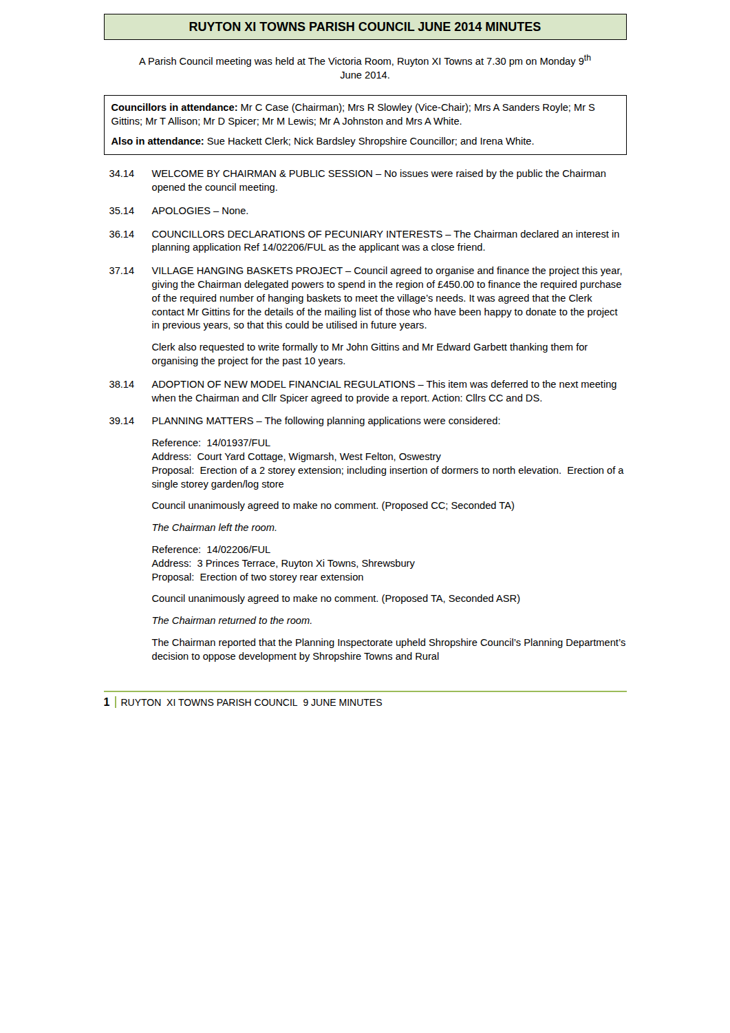RUYTON XI TOWNS PARISH COUNCIL JUNE 2014 MINUTES
A Parish Council meeting was held at The Victoria Room, Ruyton XI Towns at 7.30 pm on Monday 9th June 2014.
Councillors in attendance: Mr C Case (Chairman); Mrs R Slowley (Vice-Chair); Mrs A Sanders Royle; Mr S Gittins; Mr T Allison; Mr D Spicer; Mr M Lewis; Mr A Johnston and Mrs A White.
Also in attendance: Sue Hackett Clerk; Nick Bardsley Shropshire Councillor; and Irena White.
34.14
WELCOME BY CHAIRMAN & PUBLIC SESSION – No issues were raised by the public the Chairman opened the council meeting.
35.14
APOLOGIES – None.
36.14
COUNCILLORS DECLARATIONS OF PECUNIARY INTERESTS – The Chairman declared an interest in planning application Ref 14/02206/FUL as the applicant was a close friend.
37.14
VILLAGE HANGING BASKETS PROJECT – Council agreed to organise and finance the project this year, giving the Chairman delegated powers to spend in the region of £450.00 to finance the required purchase of the required number of hanging baskets to meet the village’s needs. It was agreed that the Clerk contact Mr Gittins for the details of the mailing list of those who have been happy to donate to the project in previous years, so that this could be utilised in future years.
Clerk also requested to write formally to Mr John Gittins and Mr Edward Garbett thanking them for organising the project for the past 10 years.
38.14
ADOPTION OF NEW MODEL FINANCIAL REGULATIONS – This item was deferred to the next meeting when the Chairman and Cllr Spicer agreed to provide a report. Action: Cllrs CC and DS.
39.14
PLANNING MATTERS – The following planning applications were considered:
Reference: 14/01937/FUL
Address: Court Yard Cottage, Wigmarsh, West Felton, Oswestry
Proposal: Erection of a 2 storey extension; including insertion of dormers to north elevation. Erection of a single storey garden/log store
Council unanimously agreed to make no comment. (Proposed CC; Seconded TA)
The Chairman left the room.
Reference: 14/02206/FUL
Address: 3 Princes Terrace, Ruyton Xi Towns, Shrewsbury
Proposal: Erection of two storey rear extension
Council unanimously agreed to make no comment. (Proposed TA, Seconded ASR)
The Chairman returned to the room.
The Chairman reported that the Planning Inspectorate upheld Shropshire Council’s Planning Department’s decision to oppose development by Shropshire Towns and Rural
1 RUYTON XI TOWNS PARISH COUNCIL 9 JUNE MINUTES